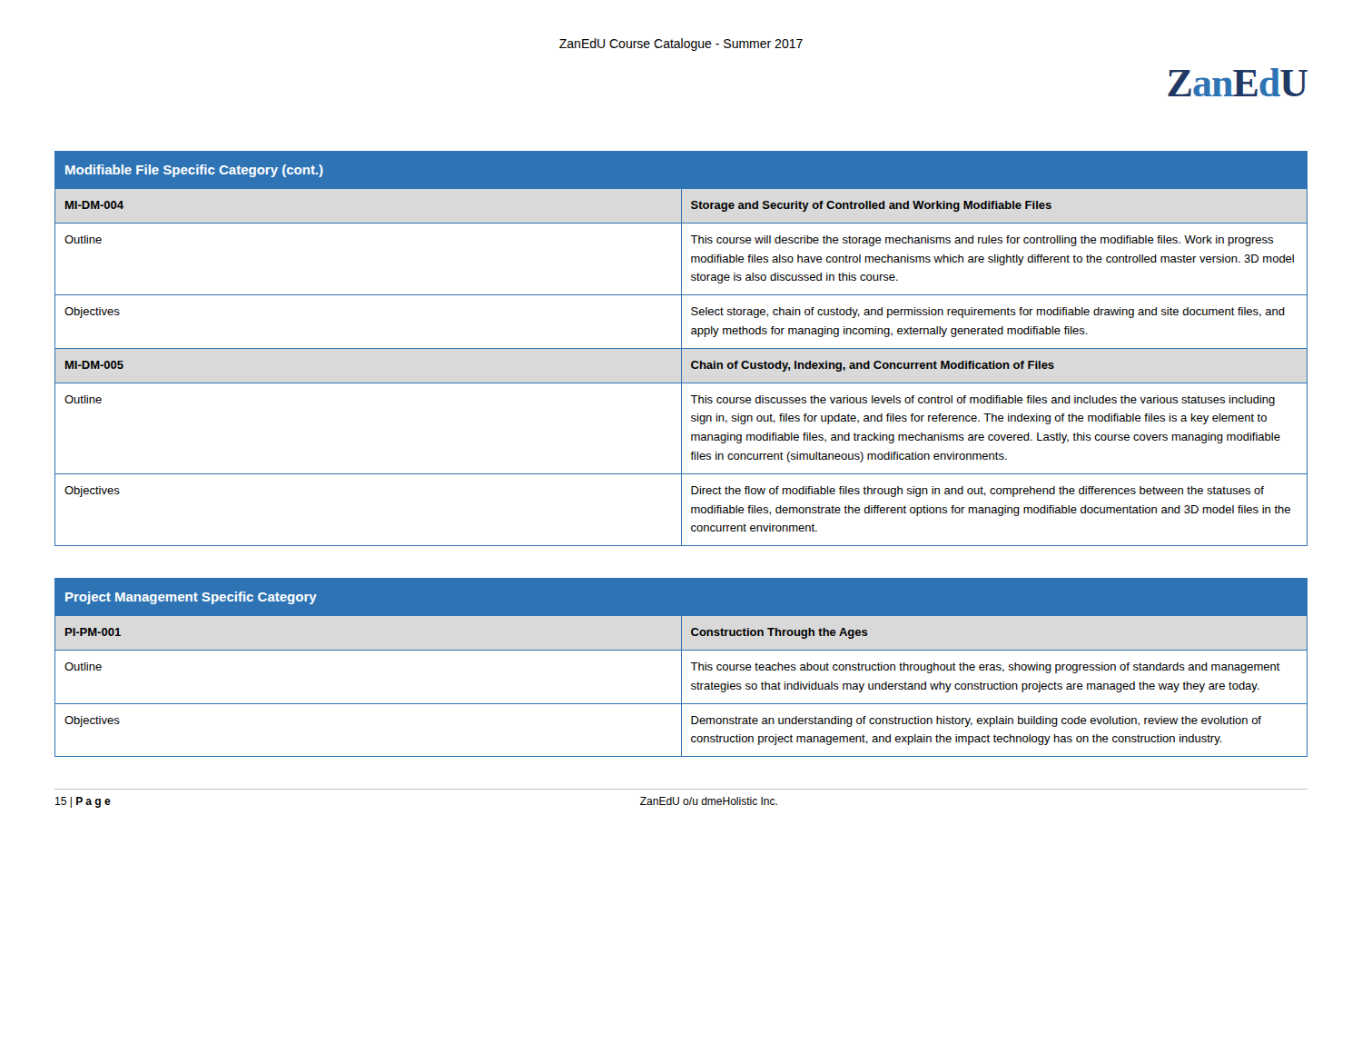ZanEdU Course Catalogue - Summer 2017
Zan EdU
| Modifiable File Specific Category (cont.) |
| MI-DM-004 | Storage and Security of Controlled and Working Modifiable Files |
| Outline | This course will describe the storage mechanisms and rules for controlling the modifiable files. Work in progress modifiable files also have control mechanisms which are slightly different to the controlled master version. 3D model storage is also discussed in this course. |
| Objectives | Select storage, chain of custody, and permission requirements for modifiable drawing and site document files, and apply methods for managing incoming, externally generated modifiable files. |
| MI-DM-005 | Chain of Custody, Indexing, and Concurrent Modification of Files |
| Outline | This course discusses the various levels of control of modifiable files and includes the various statuses including sign in, sign out, files for update, and files for reference. The indexing of the modifiable files is a key element to managing modifiable files, and tracking mechanisms are covered. Lastly, this course covers managing modifiable files in concurrent (simultaneous) modification environments. |
| Objectives | Direct the flow of modifiable files through sign in and out, comprehend the differences between the statuses of modifiable files, demonstrate the different options for managing modifiable documentation and 3D model files in the concurrent environment. |
| Project Management Specific Category |
| PI-PM-001 | Construction Through the Ages |
| Outline | This course teaches about construction throughout the eras, showing progression of standards and management strategies so that individuals may understand why construction projects are managed the way they are today. |
| Objectives | Demonstrate an understanding of construction history, explain building code evolution, review the evolution of construction project management, and explain the impact technology has on the construction industry. |
15 | P a g e
ZanEdU o/u dmeHolistic Inc.